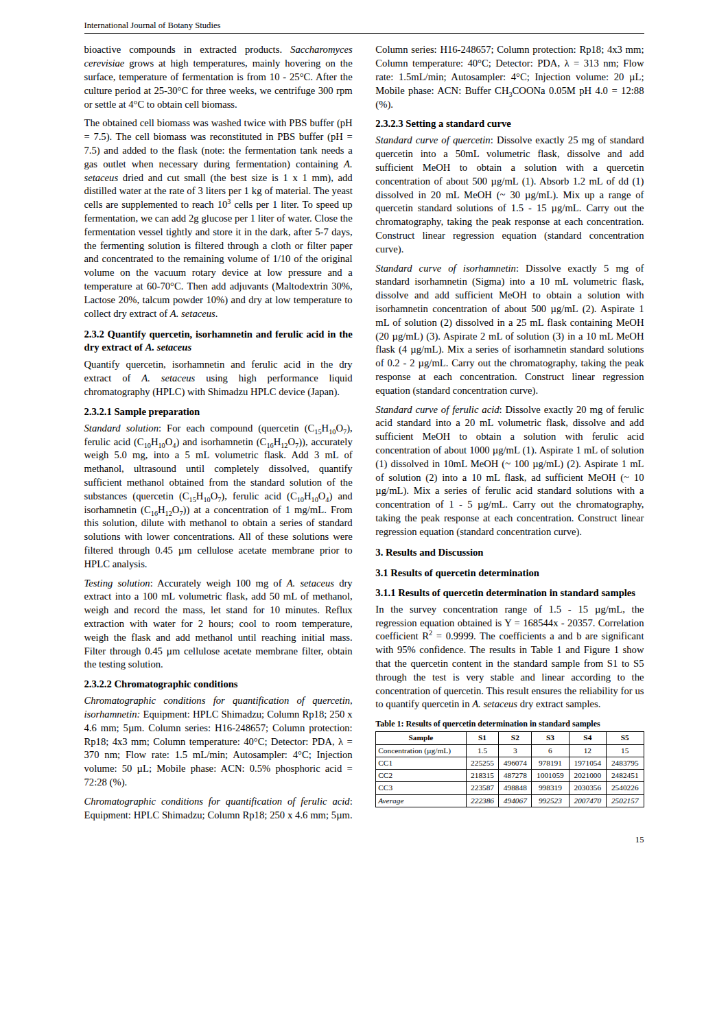International Journal of Botany Studies
bioactive compounds in extracted products. Saccharomyces cerevisiae grows at high temperatures, mainly hovering on the surface, temperature of fermentation is from 10 - 25°C. After the culture period at 25-30°C for three weeks, we centrifuge 300 rpm or settle at 4°C to obtain cell biomass.
The obtained cell biomass was washed twice with PBS buffer (pH = 7.5). The cell biomass was reconstituted in PBS buffer (pH = 7.5) and added to the flask (note: the fermentation tank needs a gas outlet when necessary during fermentation) containing A. setaceus dried and cut small (the best size is 1 x 1 mm), add distilled water at the rate of 3 liters per 1 kg of material. The yeast cells are supplemented to reach 103 cells per 1 liter. To speed up fermentation, we can add 2g glucose per 1 liter of water. Close the fermentation vessel tightly and store it in the dark, after 5-7 days, the fermenting solution is filtered through a cloth or filter paper and concentrated to the remaining volume of 1/10 of the original volume on the vacuum rotary device at low pressure and a temperature at 60-70°C. Then add adjuvants (Maltodextrin 30%, Lactose 20%, talcum powder 10%) and dry at low temperature to collect dry extract of A. setaceus.
2.3.2 Quantify quercetin, isorhamnetin and ferulic acid in the dry extract of A. setaceus
Quantify quercetin, isorhamnetin and ferulic acid in the dry extract of A. setaceus using high performance liquid chromatography (HPLC) with Shimadzu HPLC device (Japan).
2.3.2.1 Sample preparation
Standard solution: For each compound (quercetin (C15H10O7), ferulic acid (C10H10O4) and isorhamnetin (C16H12O7)), accurately weigh 5.0 mg, into a 5 mL volumetric flask. Add 3 mL of methanol, ultrasound until completely dissolved, quantify sufficient methanol obtained from the standard solution of the substances (quercetin (C15H10O7), ferulic acid (C10H10O4) and isorhamnetin (C16H12O7)) at a concentration of 1 mg/mL. From this solution, dilute with methanol to obtain a series of standard solutions with lower concentrations. All of these solutions were filtered through 0.45 µm cellulose acetate membrane prior to HPLC analysis.
Testing solution: Accurately weigh 100 mg of A. setaceus dry extract into a 100 mL volumetric flask, add 50 mL of methanol, weigh and record the mass, let stand for 10 minutes. Reflux extraction with water for 2 hours; cool to room temperature, weigh the flask and add methanol until reaching initial mass. Filter through 0.45 µm cellulose acetate membrane filter, obtain the testing solution.
2.3.2.2 Chromatographic conditions
Chromatographic conditions for quantification of quercetin, isorhamnetin: Equipment: HPLC Shimadzu; Column Rp18; 250 x 4.6 mm; 5µm. Column series: H16-248657; Column protection: Rp18; 4x3 mm; Column temperature: 40°C; Detector: PDA, λ = 370 nm; Flow rate: 1.5 mL/min; Autosampler: 4°C; Injection volume: 50 µL; Mobile phase: ACN: 0.5% phosphoric acid = 72:28 (%).
Chromatographic conditions for quantification of ferulic acid: Equipment: HPLC Shimadzu; Column Rp18; 250 x 4.6 mm; 5µm. Column series: H16-248657; Column protection: Rp18; 4x3 mm; Column temperature: 40°C; Detector: PDA, λ = 313 nm; Flow rate: 1.5mL/min; Autosampler: 4°C; Injection volume: 20 µL; Mobile phase: ACN: Buffer CH3COONa 0.05M pH 4.0 = 12:88 (%).
2.3.2.3 Setting a standard curve
Standard curve of quercetin: Dissolve exactly 25 mg of standard quercetin into a 50mL volumetric flask, dissolve and add sufficient MeOH to obtain a solution with a quercetin concentration of about 500 µg/mL (1). Absorb 1.2 mL of dd (1) dissolved in 20 mL MeOH (~ 30 µg/mL). Mix up a range of quercetin standard solutions of 1.5 - 15 µg/mL. Carry out the chromatography, taking the peak response at each concentration. Construct linear regression equation (standard concentration curve).
Standard curve of isorhamnetin: Dissolve exactly 5 mg of standard isorhamnetin (Sigma) into a 10 mL volumetric flask, dissolve and add sufficient MeOH to obtain a solution with isorhamnetin concentration of about 500 µg/mL (2). Aspirate 1 mL of solution (2) dissolved in a 25 mL flask containing MeOH (20 µg/mL) (3). Aspirate 2 mL of solution (3) in a 10 mL MeOH flask (4 µg/mL). Mix a series of isorhamnetin standard solutions of 0.2 - 2 µg/mL. Carry out the chromatography, taking the peak response at each concentration. Construct linear regression equation (standard concentration curve).
Standard curve of ferulic acid: Dissolve exactly 20 mg of ferulic acid standard into a 20 mL volumetric flask, dissolve and add sufficient MeOH to obtain a solution with ferulic acid concentration of about 1000 µg/mL (1). Aspirate 1 mL of solution (1) dissolved in 10mL MeOH (~ 100 µg/mL) (2). Aspirate 1 mL of solution (2) into a 10 mL flask, ad sufficient MeOH (~ 10 µg/mL). Mix a series of ferulic acid standard solutions with a concentration of 1 - 5 µg/mL. Carry out the chromatography, taking the peak response at each concentration. Construct linear regression equation (standard concentration curve).
3. Results and Discussion
3.1 Results of quercetin determination
3.1.1 Results of quercetin determination in standard samples
In the survey concentration range of 1.5 - 15 µg/mL, the regression equation obtained is Y = 168544x - 20357. Correlation coefficient R2 = 0.9999. The coefficients a and b are significant with 95% confidence. The results in Table 1 and Figure 1 show that the quercetin content in the standard sample from S1 to S5 through the test is very stable and linear according to the concentration of quercetin. This result ensures the reliability for us to quantify quercetin in A. setaceus dry extract samples.
Table 1: Results of quercetin determination in standard samples
| Sample | S1 | S2 | S3 | S4 | S5 |
| --- | --- | --- | --- | --- | --- |
| Concentration (µg/mL) | 1.5 | 3 | 6 | 12 | 15 |
| CC1 | 225255 | 496074 | 978191 | 1971054 | 2483795 |
| CC2 | 218315 | 487278 | 1001059 | 2021000 | 2482451 |
| CC3 | 223587 | 498848 | 998319 | 2030356 | 2540226 |
| Average | 222386 | 494067 | 992523 | 2007470 | 2502157 |
15